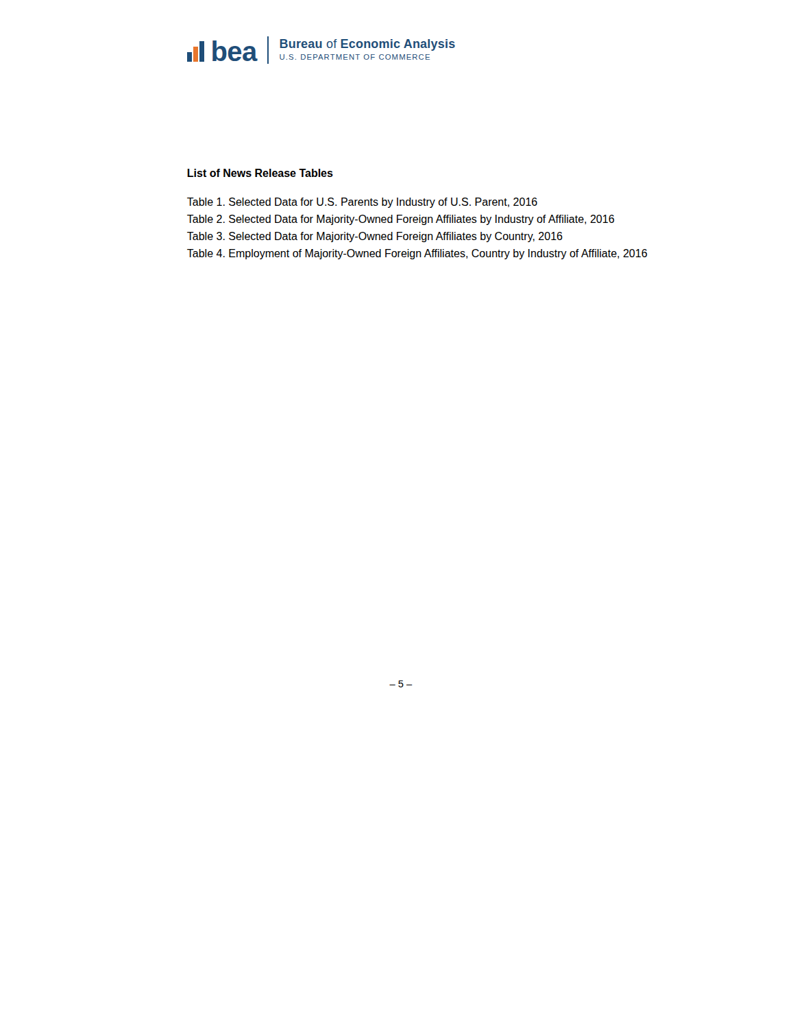bea Bureau of Economic Analysis
U.S. DEPARTMENT OF COMMERCE
List of News Release Tables
Table 1. Selected Data for U.S. Parents by Industry of U.S. Parent, 2016
Table 2. Selected Data for Majority-Owned Foreign Affiliates by Industry of Affiliate, 2016
Table 3. Selected Data for Majority-Owned Foreign Affiliates by Country, 2016
Table 4. Employment of Majority-Owned Foreign Affiliates, Country by Industry of Affiliate, 2016
– 5 –